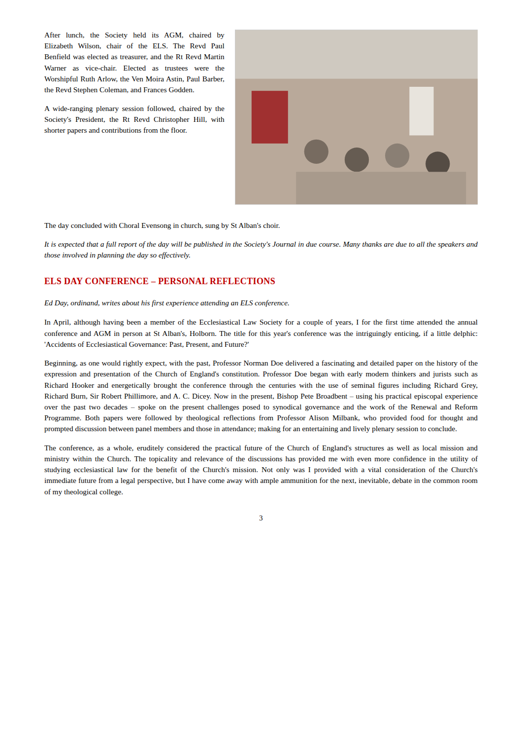After lunch, the Society held its AGM, chaired by Elizabeth Wilson, chair of the ELS. The Revd Paul Benfield was elected as treasurer, and the Rt Revd Martin Warner as vice-chair. Elected as trustees were the Worshipful Ruth Arlow, the Ven Moira Astin, Paul Barber, the Revd Stephen Coleman, and Frances Godden.
A wide-ranging plenary session followed, chaired by the Society's President, the Rt Revd Christopher Hill, with shorter papers and contributions from the floor.
The day concluded with Choral Evensong in church, sung by St Alban's choir.
It is expected that a full report of the day will be published in the Society's Journal in due course. Many thanks are due to all the speakers and those involved in planning the day so effectively.
ELS DAY CONFERENCE – PERSONAL REFLECTIONS
Ed Day, ordinand, writes about his first experience attending an ELS conference.
In April, although having been a member of the Ecclesiastical Law Society for a couple of years, I for the first time attended the annual conference and AGM in person at St Alban's, Holborn. The title for this year's conference was the intriguingly enticing, if a little delphic: 'Accidents of Ecclesiastical Governance: Past, Present, and Future?'
Beginning, as one would rightly expect, with the past, Professor Norman Doe delivered a fascinating and detailed paper on the history of the expression and presentation of the Church of England's constitution. Professor Doe began with early modern thinkers and jurists such as Richard Hooker and energetically brought the conference through the centuries with the use of seminal figures including Richard Grey, Richard Burn, Sir Robert Phillimore, and A. C. Dicey. Now in the present, Bishop Pete Broadbent – using his practical episcopal experience over the past two decades – spoke on the present challenges posed to synodical governance and the work of the Renewal and Reform Programme. Both papers were followed by theological reflections from Professor Alison Milbank, who provided food for thought and prompted discussion between panel members and those in attendance; making for an entertaining and lively plenary session to conclude.
The conference, as a whole, eruditely considered the practical future of the Church of England's structures as well as local mission and ministry within the Church. The topicality and relevance of the discussions has provided me with even more confidence in the utility of studying ecclesiastical law for the benefit of the Church's mission. Not only was I provided with a vital consideration of the Church's immediate future from a legal perspective, but I have come away with ample ammunition for the next, inevitable, debate in the common room of my theological college.
3